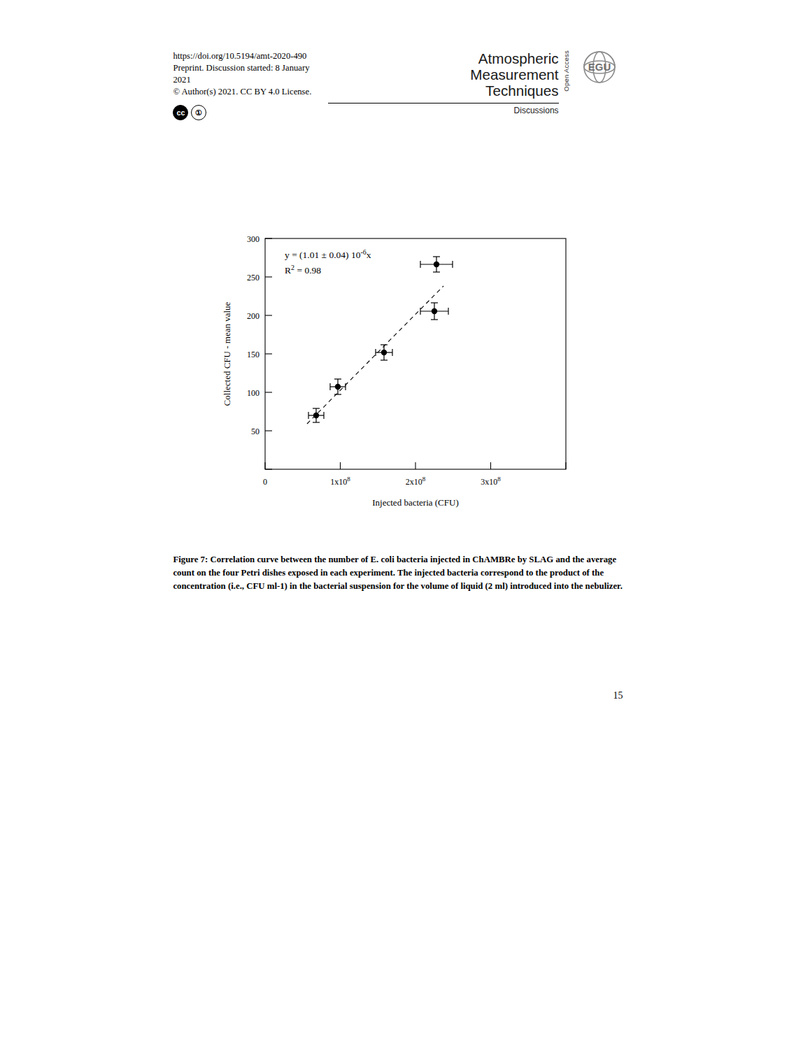https://doi.org/10.5194/amt-2020-490
Preprint. Discussion started: 8 January 2021
© Author(s) 2021. CC BY 4.0 License.
cc ①
Open Access
EGU
Atmospheric Measurement Techniques
Discussions
300 250 200 150 100 50 0 1x108 2x108 3x108 Injected bacteria (CFU) Collected CFU - mean value y = (1.01 ± 0.04) 10-6x R2 = 0.98
Figure 7: Correlation curve between the number of E. coli bacteria injected in ChAMBRe by SLAG and the average count on the four Petri dishes exposed in each experiment. The injected bacteria correspond to the product of the concentration (i.e., CFU ml-1) in the bacterial suspension for the volume of liquid (2 ml) introduced into the nebulizer.
15